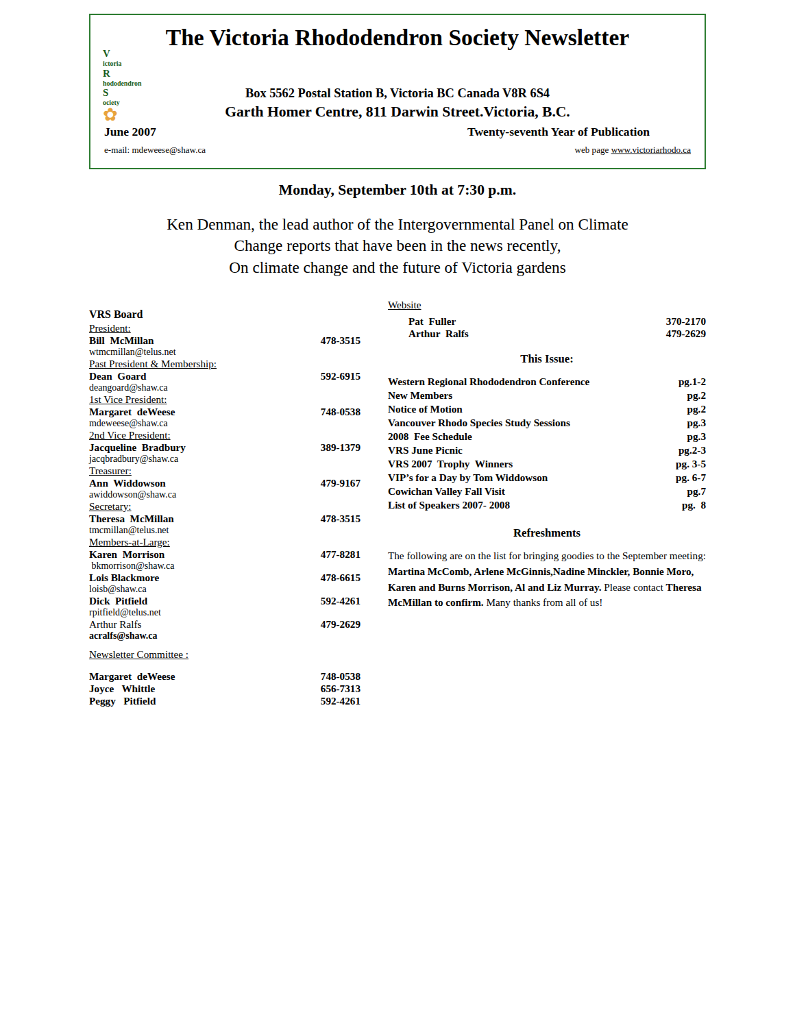The Victoria Rhododendron Society Newsletter
Victoria Rhododendron Society
✿
Box 5562 Postal Station B, Victoria BC Canada V8R 6S4
Garth Homer Centre, 811 Darwin Street.Victoria, B.C.
June 2007 Twenty-seventh Year of Publication
e-mail: mdeweese@shaw.ca web page www.victoriarhodo.ca
Monday, September 10th at 7:30 p.m.
Ken Denman, the lead author of the Intergovernmental Panel on Climate
Change reports that have been in the news recently,
On climate change and the future of Victoria gardens
VRS Board
President:
Bill McMillan 478-3515
wtmcmillan@telus.net
Past President & Membership:
Dean Goard 592-6915
deangoard@shaw.ca
1st Vice President:
Margaret deWeese 748-0538
mdeweese@shaw.ca
2nd Vice President:
Jacqueline Bradbury 389-1379
jacqbradbury@shaw.ca
Treasurer:
Ann Widdowson 479-9167
awiddowson@shaw.ca
Secretary:
Theresa McMillan 478-3515
tmcmillan@telus.net
Members-at-Large:
Karen Morrison 477-8281
bkmorrison@shaw.ca
Lois Blackmore 478-6615
loisb@shaw.ca
Dick Pitfield 592-4261
rpitfield@telus.net
Arthur Ralfs 479-2629
acralfs@shaw.ca
Newsletter Committee :
Margaret deWeese 748-0538
Joyce Whittle 656-7313
Peggy Pitfield 592-4261
Website
Pat Fuller 370-2170
Arthur Ralfs 479-2629
This Issue:
Western Regional Rhododendron Conference pg.1-2
New Members pg.2
Notice of Motion pg.2
Vancouver Rhodo Species Study Sessions pg.3
2008 Fee Schedule pg.3
VRS June Picnic pg.2-3
VRS 2007 Trophy Winners pg. 3-5
VIP’s for a Day by Tom Widdowson pg. 6-7
Cowichan Valley Fall Visit pg.7
List of Speakers 2007- 2008 pg. 8
Refreshments
The following are on the list for bringing goodies to the September meeting: Martina McComb, Arlene McGinnis,Nadine Minckler, Bonnie Moro, Karen and Burns Morrison, Al and Liz Murray. Please contact Theresa McMillan to confirm. Many thanks from all of us!